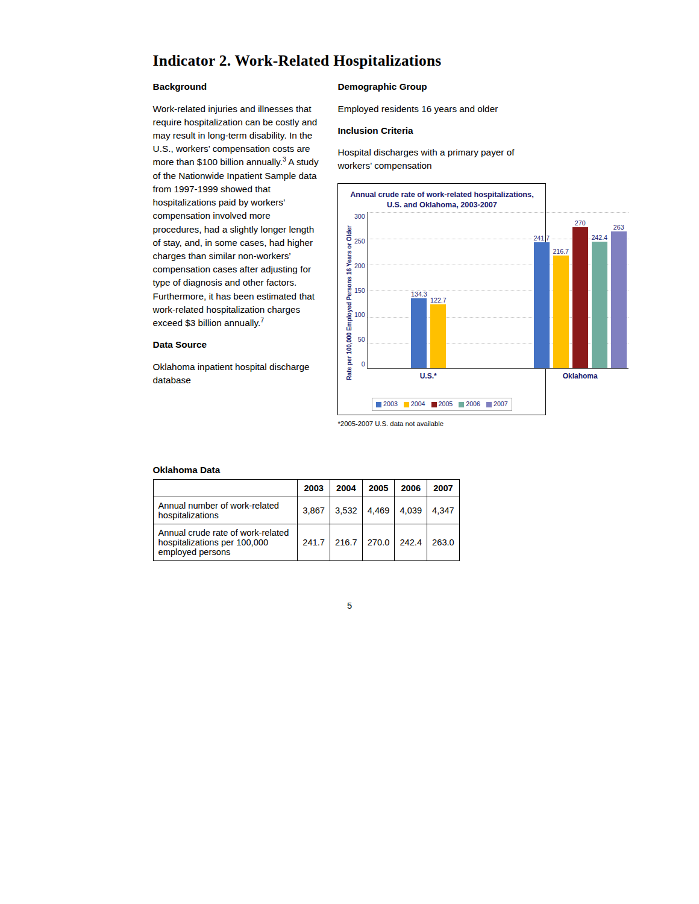Indicator 2. Work-Related Hospitalizations
Background
Work-related injuries and illnesses that require hospitalization can be costly and may result in long-term disability. In the U.S., workers’ compensation costs are more than $100 billion annually.3 A study of the Nationwide Inpatient Sample data from 1997-1999 showed that hospitalizations paid by workers’ compensation involved more procedures, had a slightly longer length of stay, and, in some cases, had higher charges than similar non-workers’ compensation cases after adjusting for type of diagnosis and other factors. Furthermore, it has been estimated that work-related hospitalization charges exceed $3 billion annually.7
Data Source
Oklahoma inpatient hospital discharge database
Demographic Group
Employed residents 16 years and older
Inclusion Criteria
Hospital discharges with a primary payer of workers’ compensation
Annual crude rate of work-related hospitalizations,
U.S. and Oklahoma, 2003-2007
Rate per 100,000 Employed Persons 16 Years or Older
300
250
200
150
100
50
0
134.3
122.7
241.7
216.7
270
242.4
263
U.S.*
Oklahoma
2003
2004
2005
2006
2007
*2005-2007 U.S. data not available
Oklahoma Data
| | 2003 | 2004 | 2005 | 2006 | 2007 |
| --- | --- | --- | --- | --- | --- |
| Annual number of work-related hospitalizations | 3,867 | 3,532 | 4,469 | 4,039 | 4,347 |
| Annual crude rate of work-related hospitalizations per 100,000 employed persons | 241.7 | 216.7 | 270.0 | 242.4 | 263.0 |
5